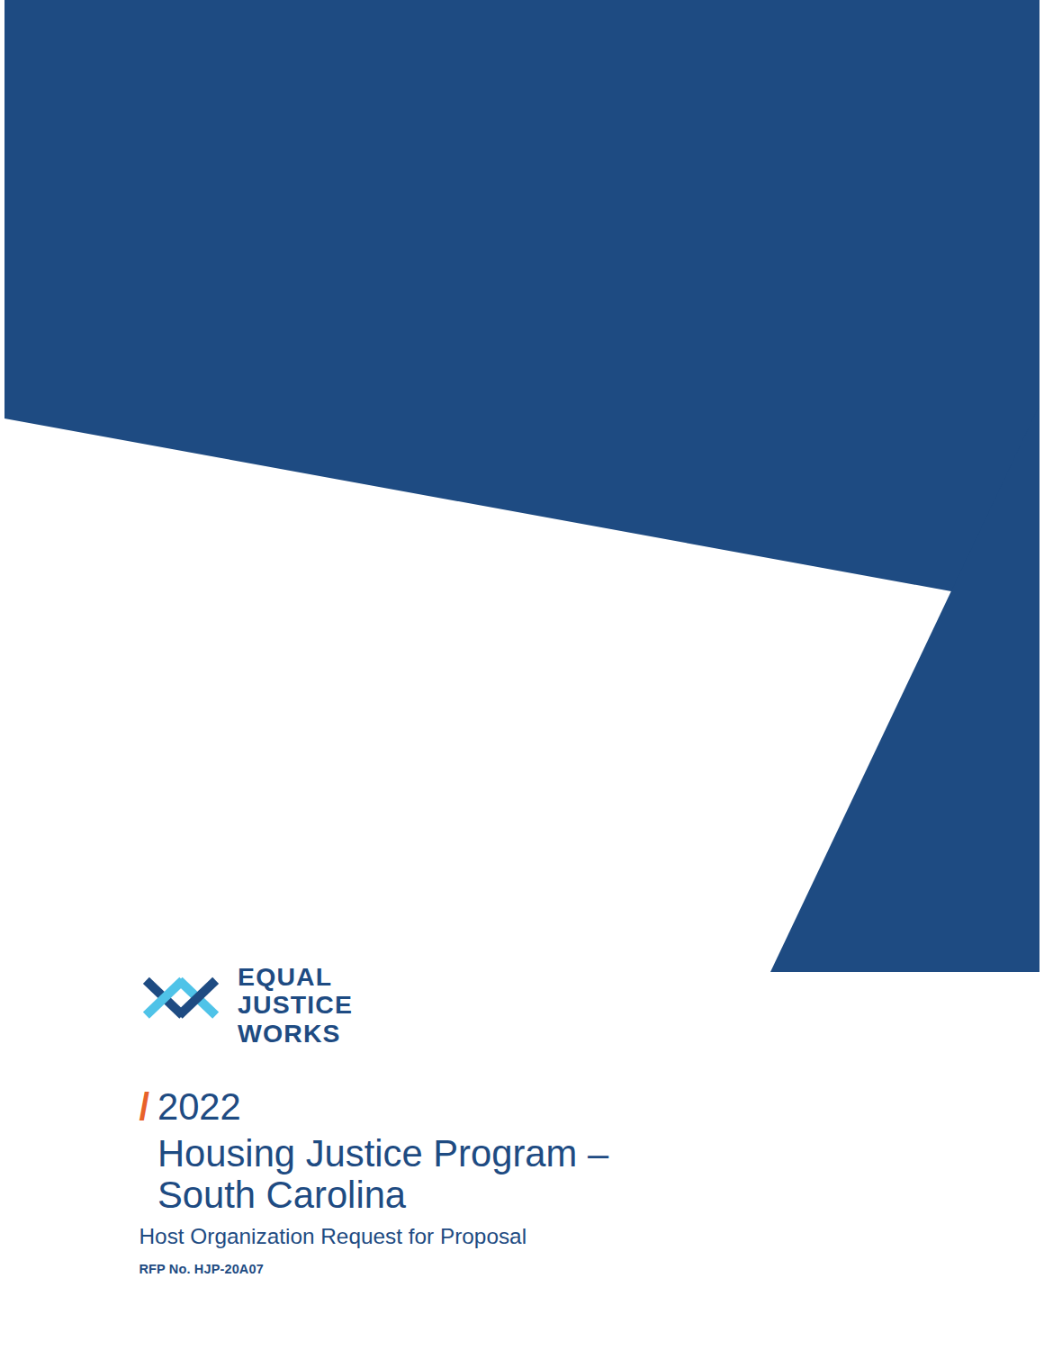Equal
Justice
Works
/
2022 Housing Justice Program –
South Carolina
Host Organization Request for Proposal
RFP No. HJP-20A07